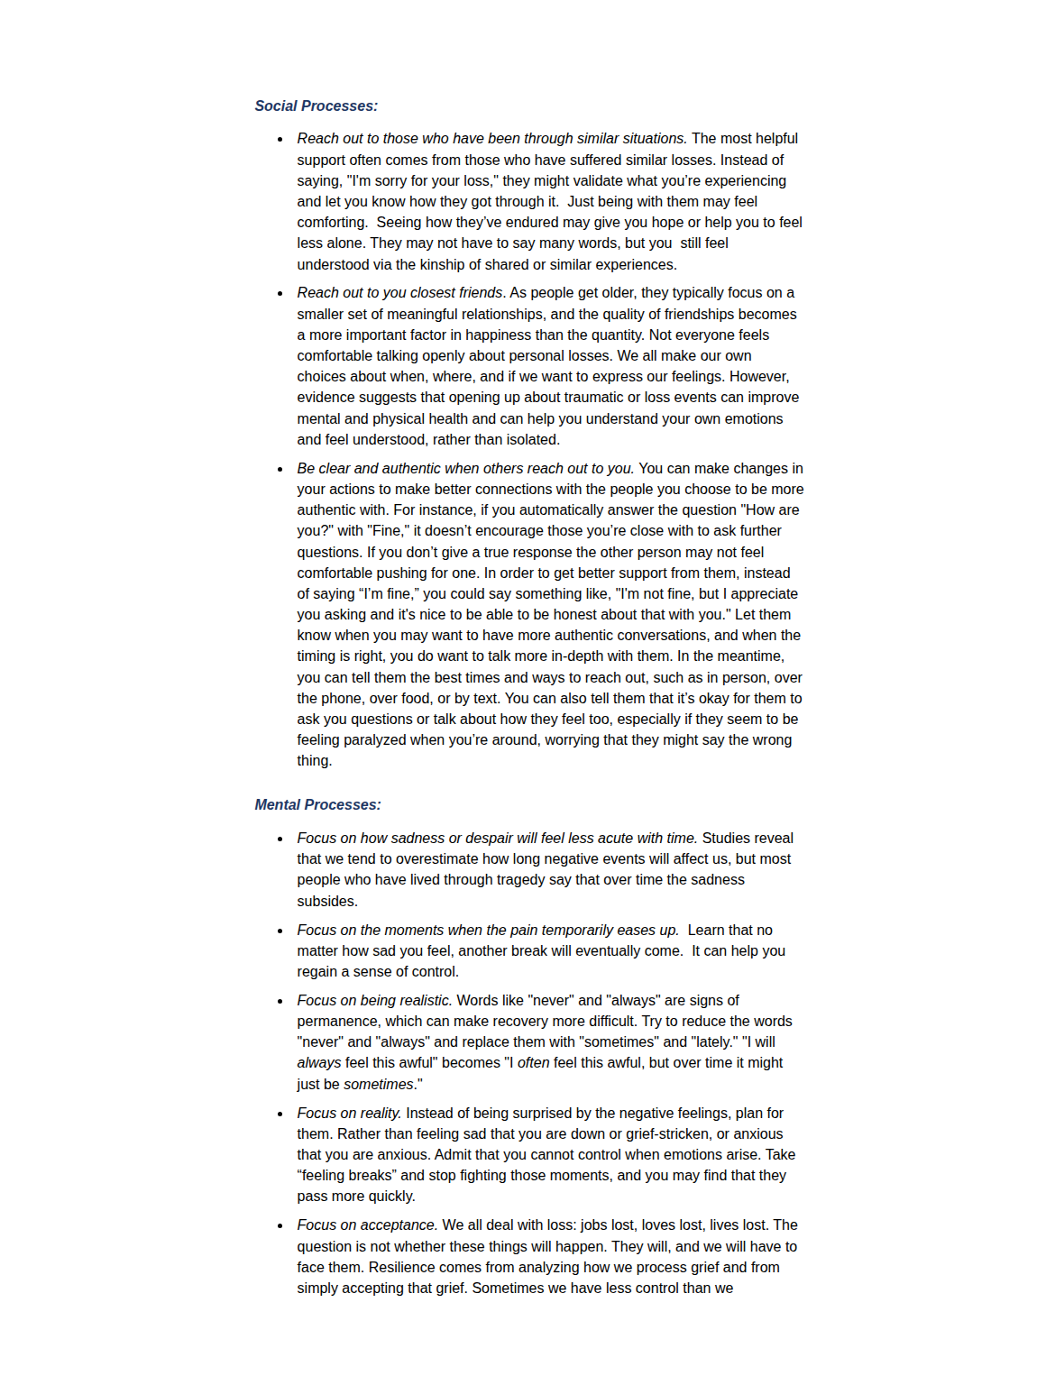Social Processes:
Reach out to those who have been through similar situations. The most helpful support often comes from those who have suffered similar losses. Instead of saying, "I'm sorry for your loss," they might validate what you’re experiencing and let you know how they got through it. Just being with them may feel comforting. Seeing how they’ve endured may give you hope or help you to feel less alone. They may not have to say many words, but you still feel understood via the kinship of shared or similar experiences.
Reach out to you closest friends. As people get older, they typically focus on a smaller set of meaningful relationships, and the quality of friendships becomes a more important factor in happiness than the quantity. Not everyone feels comfortable talking openly about personal losses. We all make our own choices about when, where, and if we want to express our feelings. However, evidence suggests that opening up about traumatic or loss events can improve mental and physical health and can help you understand your own emotions and feel understood, rather than isolated.
Be clear and authentic when others reach out to you. You can make changes in your actions to make better connections with the people you choose to be more authentic with. For instance, if you automatically answer the question "How are you?" with "Fine," it doesn’t encourage those you’re close with to ask further questions. If you don’t give a true response the other person may not feel comfortable pushing for one. In order to get better support from them, instead of saying “I’m fine,” you could say something like, "I'm not fine, but I appreciate you asking and it's nice to be able to be honest about that with you." Let them know when you may want to have more authentic conversations, and when the timing is right, you do want to talk more in-depth with them. In the meantime, you can tell them the best times and ways to reach out, such as in person, over the phone, over food, or by text. You can also tell them that it’s okay for them to ask you questions or talk about how they feel too, especially if they seem to be feeling paralyzed when you’re around, worrying that they might say the wrong thing.
Mental Processes:
Focus on how sadness or despair will feel less acute with time. Studies reveal that we tend to overestimate how long negative events will affect us, but most people who have lived through tragedy say that over time the sadness subsides.
Focus on the moments when the pain temporarily eases up. Learn that no matter how sad you feel, another break will eventually come. It can help you regain a sense of control.
Focus on being realistic. Words like "never" and "always" are signs of permanence, which can make recovery more difficult. Try to reduce the words "never" and "always" and replace them with "sometimes" and "lately." "I will always feel this awful" becomes "I often feel this awful, but over time it might just be sometimes."
Focus on reality. Instead of being surprised by the negative feelings, plan for them. Rather than feeling sad that you are down or grief-stricken, or anxious that you are anxious. Admit that you cannot control when emotions arise. Take “feeling breaks” and stop fighting those moments, and you may find that they pass more quickly.
Focus on acceptance. We all deal with loss: jobs lost, loves lost, lives lost. The question is not whether these things will happen. They will, and we will have to face them. Resilience comes from analyzing how we process grief and from simply accepting that grief. Sometimes we have less control than we